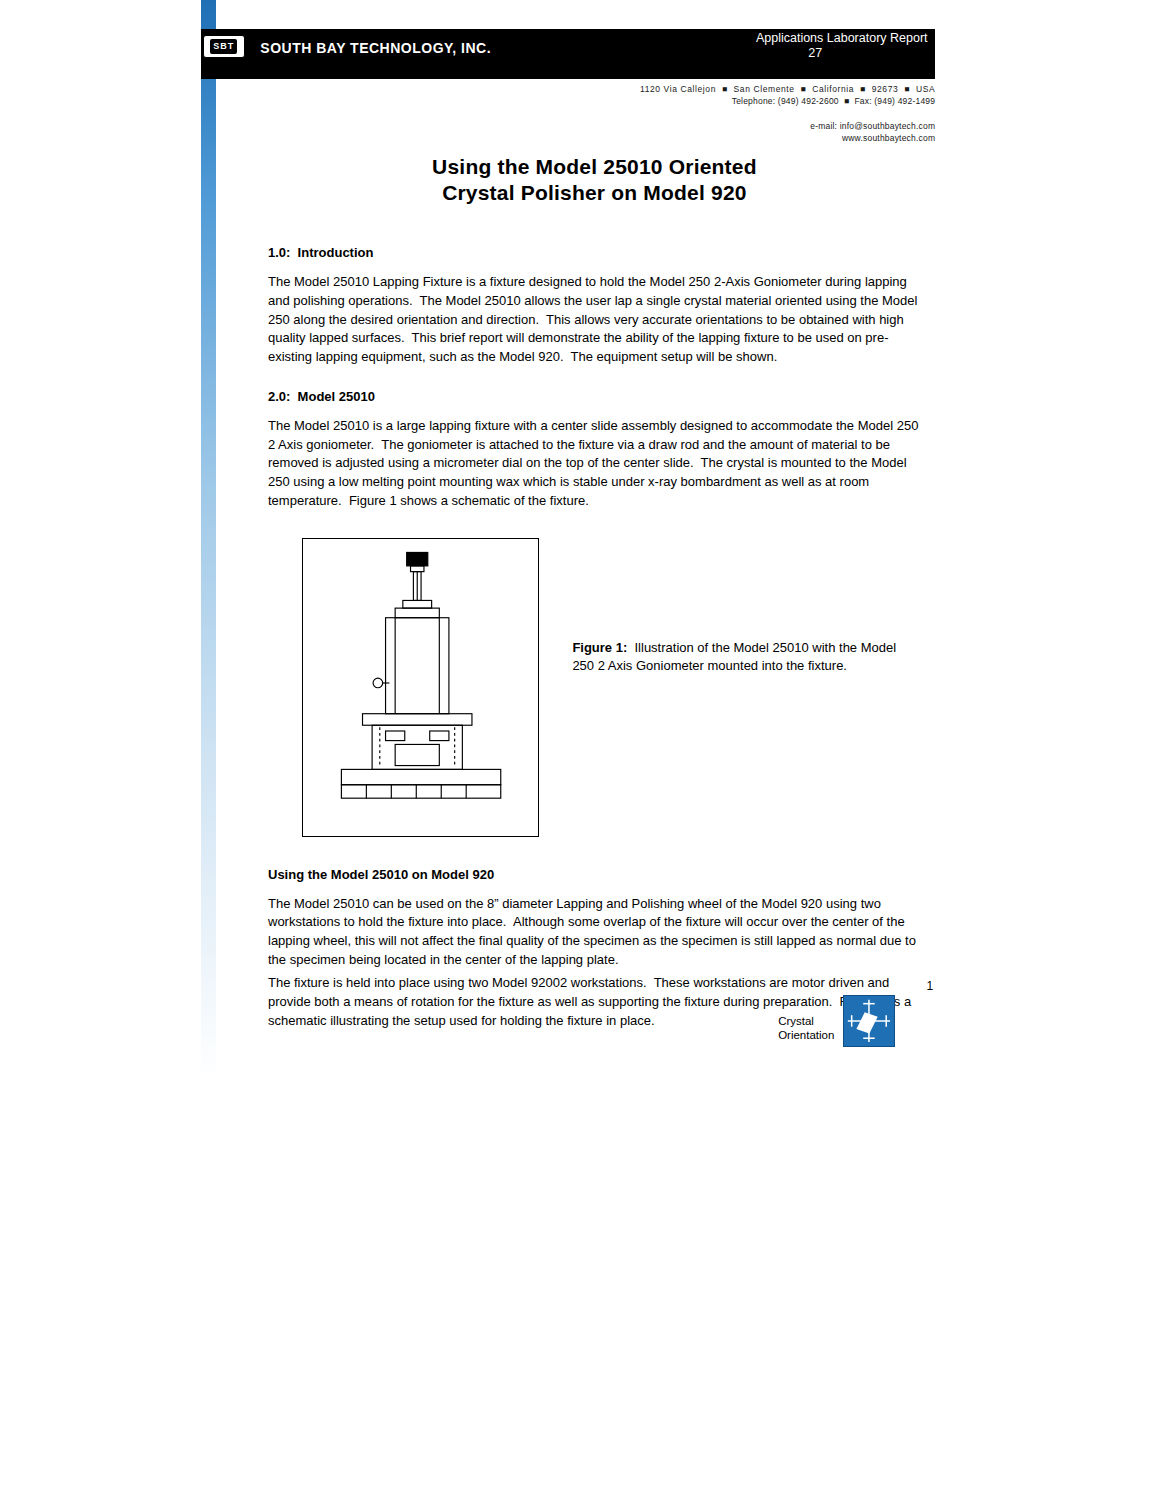SBT
SOUTH BAY TECHNOLOGY, INC.
Applications Laboratory Report 27
1120 Via Callejon ■ San Clemente ■ California ■ 92673 ■ USA
Telephone: (949) 492-2600 ■ Fax: (949) 492-1499
e-mail: info@southbaytech.com
www.southbaytech.com
Using the Model 25010 Oriented
Crystal Polisher on Model 920
1.0: Introduction
The Model 25010 Lapping Fixture is a fixture designed to hold the Model 250 2-Axis Goniometer during lapping and polishing operations. The Model 25010 allows the user lap a single crystal material oriented using the Model 250 along the desired orientation and direction. This allows very accurate orientations to be obtained with high quality lapped surfaces. This brief report will demonstrate the ability of the lapping fixture to be used on pre-existing lapping equipment, such as the Model 920. The equipment setup will be shown.
2.0: Model 25010
The Model 25010 is a large lapping fixture with a center slide assembly designed to accommodate the Model 250 2 Axis goniometer. The goniometer is attached to the fixture via a draw rod and the amount of material to be removed is adjusted using a micrometer dial on the top of the center slide. The crystal is mounted to the Model 250 using a low melting point mounting wax which is stable under x-ray bombardment as well as at room temperature. Figure 1 shows a schematic of the fixture.
Figure 1: Illustration of the Model 25010 with the Model 250 2 Axis Goniometer mounted into the fixture.
Using the Model 25010 on Model 920
The Model 25010 can be used on the 8” diameter Lapping and Polishing wheel of the Model 920 using two workstations to hold the fixture into place. Although some overlap of the fixture will occur over the center of the lapping wheel, this will not affect the final quality of the specimen as the specimen is still lapped as normal due to the specimen being located in the center of the lapping plate.
The fixture is held into place using two Model 92002 workstations. These workstations are motor driven and provide both a means of rotation for the fixture as well as supporting the fixture during preparation. Figure 2 is a schematic illustrating the setup used for holding the fixture in place.
1
Crystal
Orientation